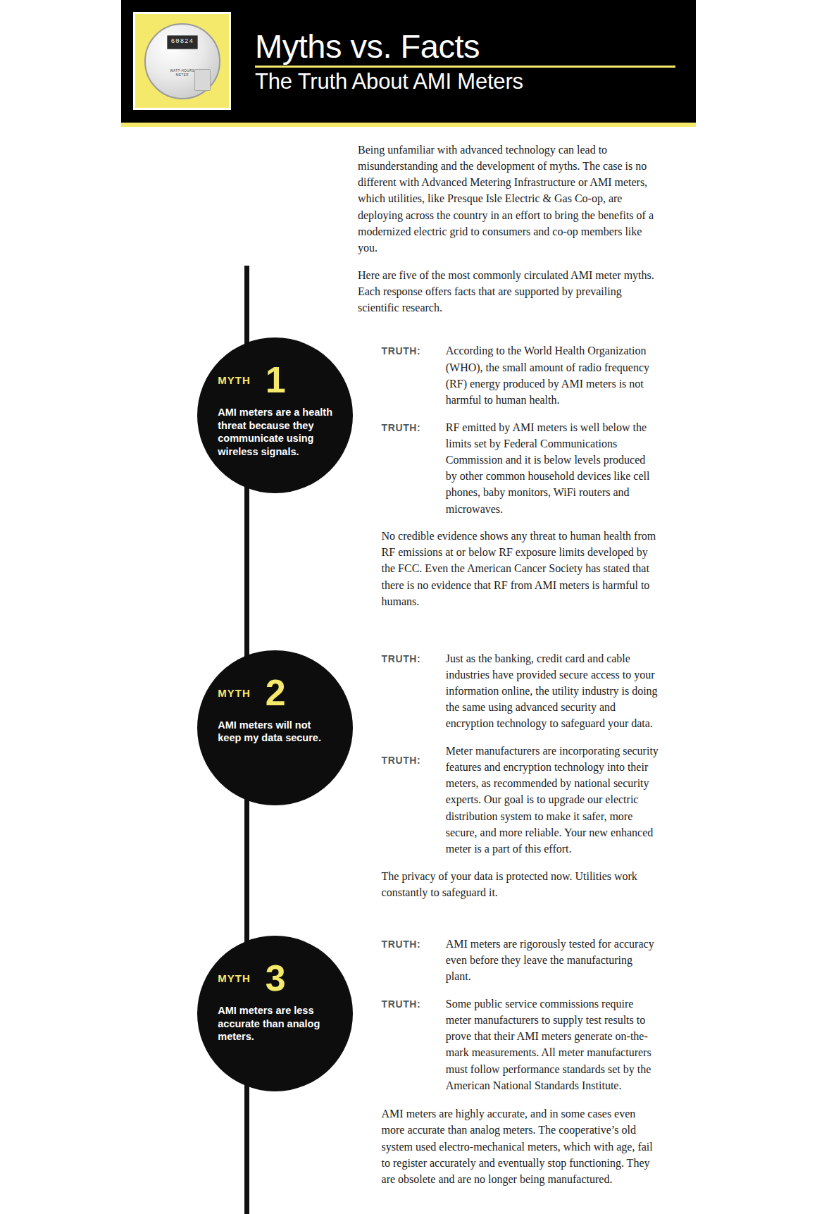60824
WATT-HOURS
METER
Myths vs. Facts
The Truth About AMI Meters
Being unfamiliar with advanced technology can lead to misunderstanding and the development of myths. The case is no different with Advanced Metering Infrastructure or AMI meters, which utilities, like Presque Isle Electric & Gas Co-op, are deploying across the country in an effort to bring the benefits of a modernized electric grid to consumers and co-op members like you.
Here are five of the most commonly circulated AMI meter myths. Each response offers facts that are supported by prevailing scientific research.
MYTH 1
AMI meters are a health threat because they communicate using wireless signals.
TRUTH:
According to the World Health Organization (WHO), the small amount of radio frequency (RF) energy produced by AMI meters is not harmful to human health.
TRUTH:
RF emitted by AMI meters is well below the limits set by Federal Communications Commission and it is below levels produced by other common household devices like cell phones, baby monitors, WiFi routers and microwaves.
No credible evidence shows any threat to human health from RF emissions at or below RF exposure limits developed by the FCC. Even the American Cancer Society has stated that there is no evidence that RF from AMI meters is harmful to humans.
MYTH 2
AMI meters will not keep my data secure.
TRUTH:
Just as the banking, credit card and cable industries have provided secure access to your information online, the utility industry is doing the same using advanced security and encryption technology to safeguard your data.
TRUTH:
Meter manufacturers are incorporating security features and encryption technology into their meters, as recommended by national security experts. Our goal is to upgrade our electric distribution system to make it safer, more secure, and more reliable. Your new enhanced meter is a part of this effort.
The privacy of your data is protected now. Utilities work constantly to safeguard it.
MYTH 3
AMI meters are less accurate than analog meters.
TRUTH:
AMI meters are rigorously tested for accuracy even before they leave the manufacturing plant.
TRUTH:
Some public service commissions require meter manufacturers to supply test results to prove that their AMI meters generate on-the-mark measurements. All meter manufacturers must follow performance standards set by the American National Standards Institute.
AMI meters are highly accurate, and in some cases even more accurate than analog meters. The cooperative’s old system used electro-mechanical meters, which with age, fail to register accurately and eventually stop functioning. They are obsolete and are no longer being manufactured.